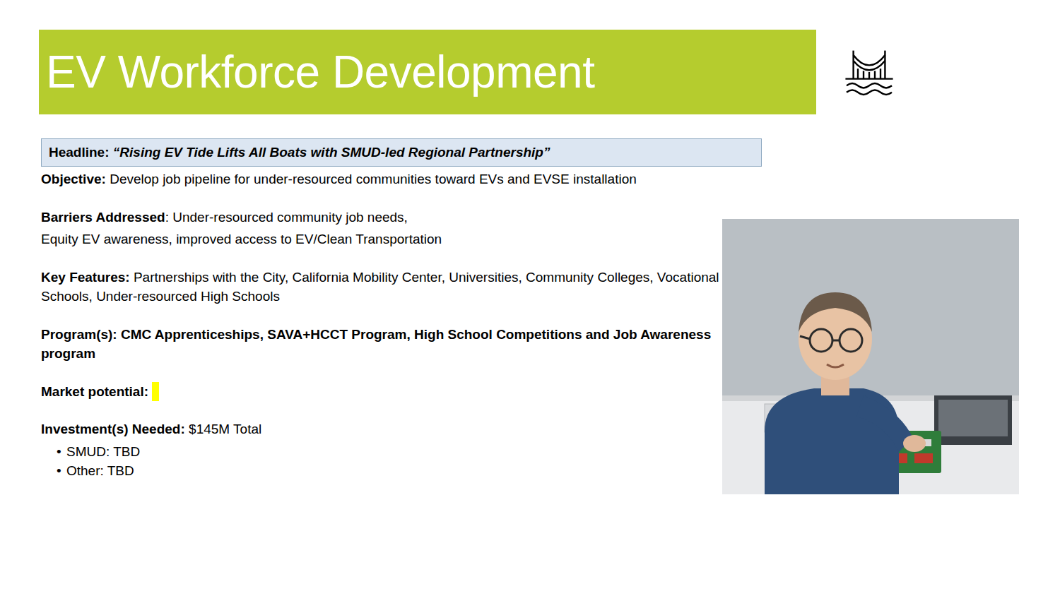EV Workforce Development
Headline: “Rising EV Tide Lifts All Boats with SMUD-led Regional Partnership”
Objective: Develop job pipeline for under-resourced communities toward EVs and EVSE installation
Barriers Addressed: Under-resourced community job needs,
Equity EV awareness, improved access to EV/Clean Transportation
Key Features: Partnerships with the City, California Mobility Center, Universities, Community Colleges, Vocational Schools, Under-resourced High Schools
Program(s): CMC Apprenticeships, SAVA+HCCT Program, High School Competitions and Job Awareness program
Market potential:
Investment(s) Needed: $145M Total
SMUD: TBD
Other: TBD